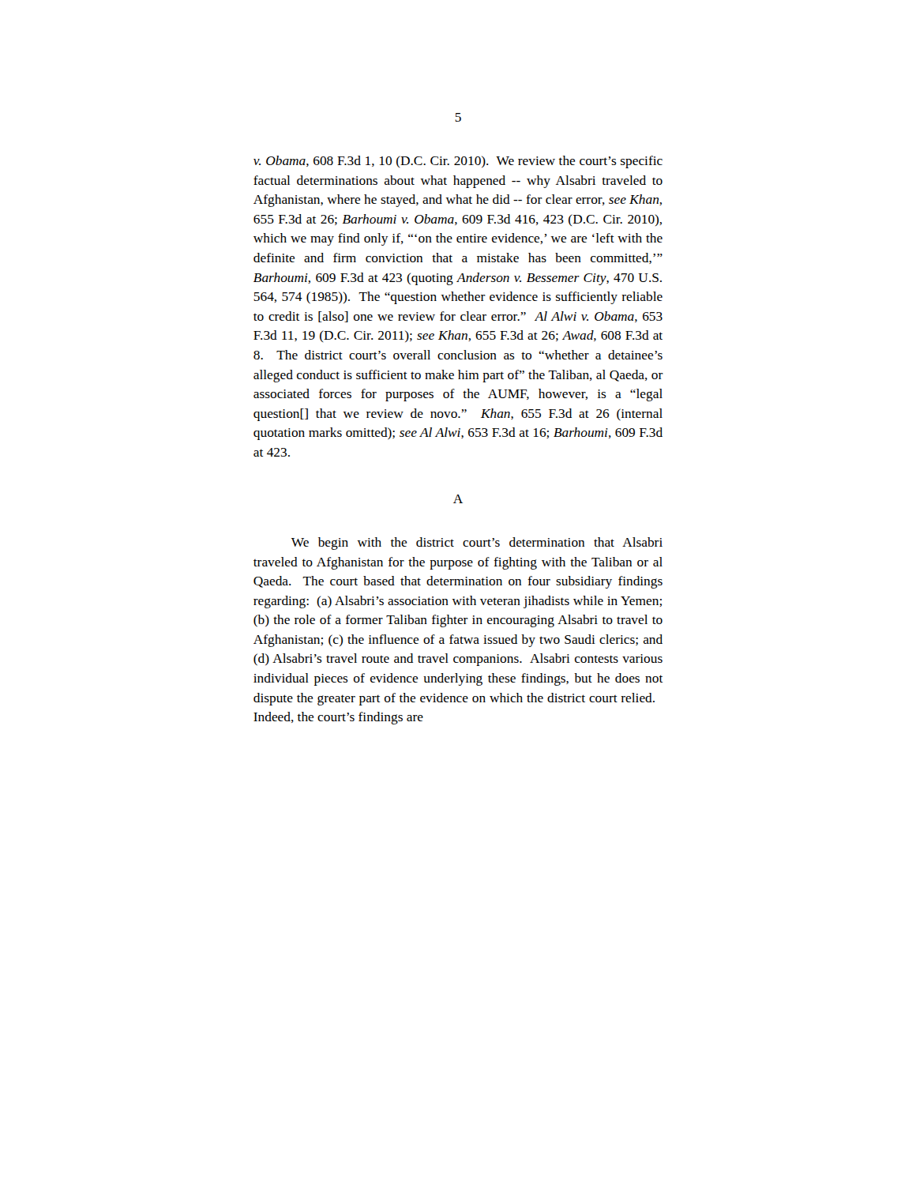5
v. Obama, 608 F.3d 1, 10 (D.C. Cir. 2010). We review the court’s specific factual determinations about what happened -- why Alsabri traveled to Afghanistan, where he stayed, and what he did -- for clear error, see Khan, 655 F.3d at 26; Barhoumi v. Obama, 609 F.3d 416, 423 (D.C. Cir. 2010), which we may find only if, “‘on the entire evidence,’ we are ‘left with the definite and firm conviction that a mistake has been committed,’” Barhoumi, 609 F.3d at 423 (quoting Anderson v. Bessemer City, 470 U.S. 564, 574 (1985)). The “question whether evidence is sufficiently reliable to credit is [also] one we review for clear error.” Al Alwi v. Obama, 653 F.3d 11, 19 (D.C. Cir. 2011); see Khan, 655 F.3d at 26; Awad, 608 F.3d at 8. The district court’s overall conclusion as to “whether a detainee’s alleged conduct is sufficient to make him part of” the Taliban, al Qaeda, or associated forces for purposes of the AUMF, however, is a “legal question[] that we review de novo.” Khan, 655 F.3d at 26 (internal quotation marks omitted); see Al Alwi, 653 F.3d at 16; Barhoumi, 609 F.3d at 423.
A
We begin with the district court’s determination that Alsabri traveled to Afghanistan for the purpose of fighting with the Taliban or al Qaeda. The court based that determination on four subsidiary findings regarding: (a) Alsabri’s association with veteran jihadists while in Yemen; (b) the role of a former Taliban fighter in encouraging Alsabri to travel to Afghanistan; (c) the influence of a fatwa issued by two Saudi clerics; and (d) Alsabri’s travel route and travel companions. Alsabri contests various individual pieces of evidence underlying these findings, but he does not dispute the greater part of the evidence on which the district court relied. Indeed, the court’s findings are